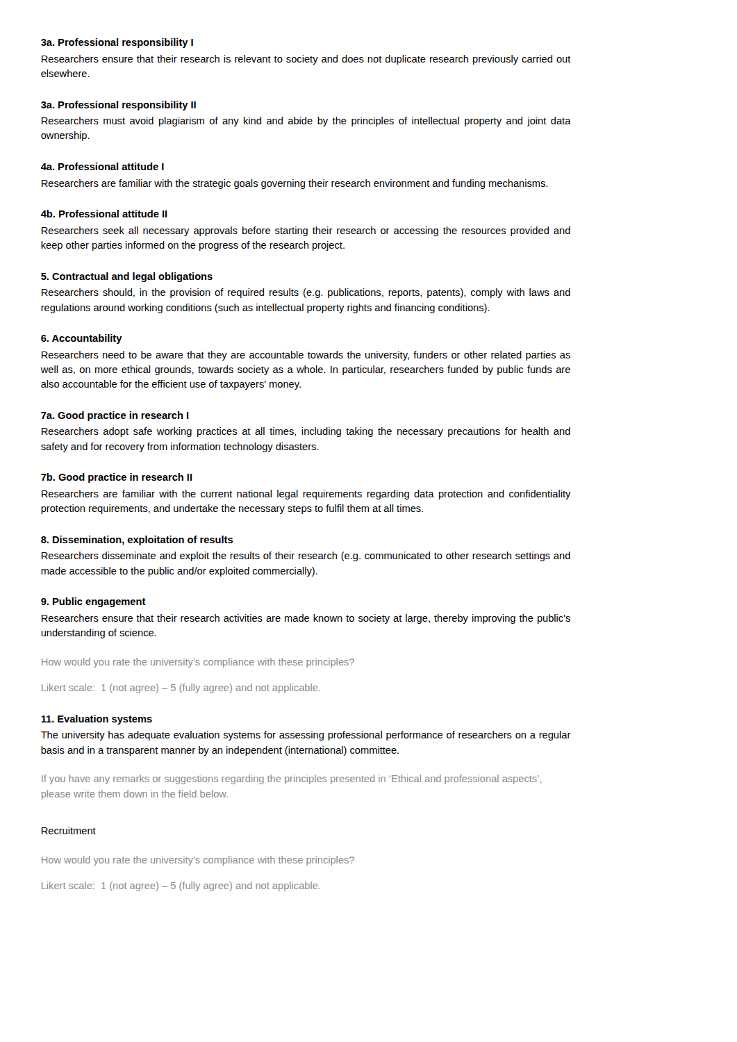3a. Professional responsibility I
Researchers ensure that their research is relevant to society and does not duplicate research previously carried out elsewhere.
3a. Professional responsibility II
Researchers must avoid plagiarism of any kind and abide by the principles of intellectual property and joint data ownership.
4a. Professional attitude I
Researchers are familiar with the strategic goals governing their research environment and funding mechanisms.
4b. Professional attitude II
Researchers seek all necessary approvals before starting their research or accessing the resources provided and keep other parties informed on the progress of the research project.
5. Contractual and legal obligations
Researchers should, in the provision of required results (e.g. publications, reports, patents), comply with laws and regulations around working conditions (such as intellectual property rights and financing conditions).
6. Accountability
Researchers need to be aware that they are accountable towards the university, funders or other related parties as well as, on more ethical grounds, towards society as a whole. In particular, researchers funded by public funds are also accountable for the efficient use of taxpayers' money.
7a. Good practice in research I
Researchers adopt safe working practices at all times, including taking the necessary precautions for health and safety and for recovery from information technology disasters.
7b. Good practice in research II
Researchers are familiar with the current national legal requirements regarding data protection and confidentiality protection requirements, and undertake the necessary steps to fulfil them at all times.
8. Dissemination, exploitation of results
Researchers disseminate and exploit the results of their research (e.g. communicated to other research settings and made accessible to the public and/or exploited commercially).
9. Public engagement
Researchers ensure that their research activities are made known to society at large, thereby improving the public's understanding of science.
How would you rate the university’s compliance with these principles?
Likert scale: 1 (not agree) – 5 (fully agree) and not applicable.
11. Evaluation systems
The university has adequate evaluation systems for assessing professional performance of researchers on a regular basis and in a transparent manner by an independent (international) committee.
If you have any remarks or suggestions regarding the principles presented in ‘Ethical and professional aspects’, please write them down in the field below.
Recruitment
How would you rate the university’s compliance with these principles?
Likert scale: 1 (not agree) – 5 (fully agree) and not applicable.